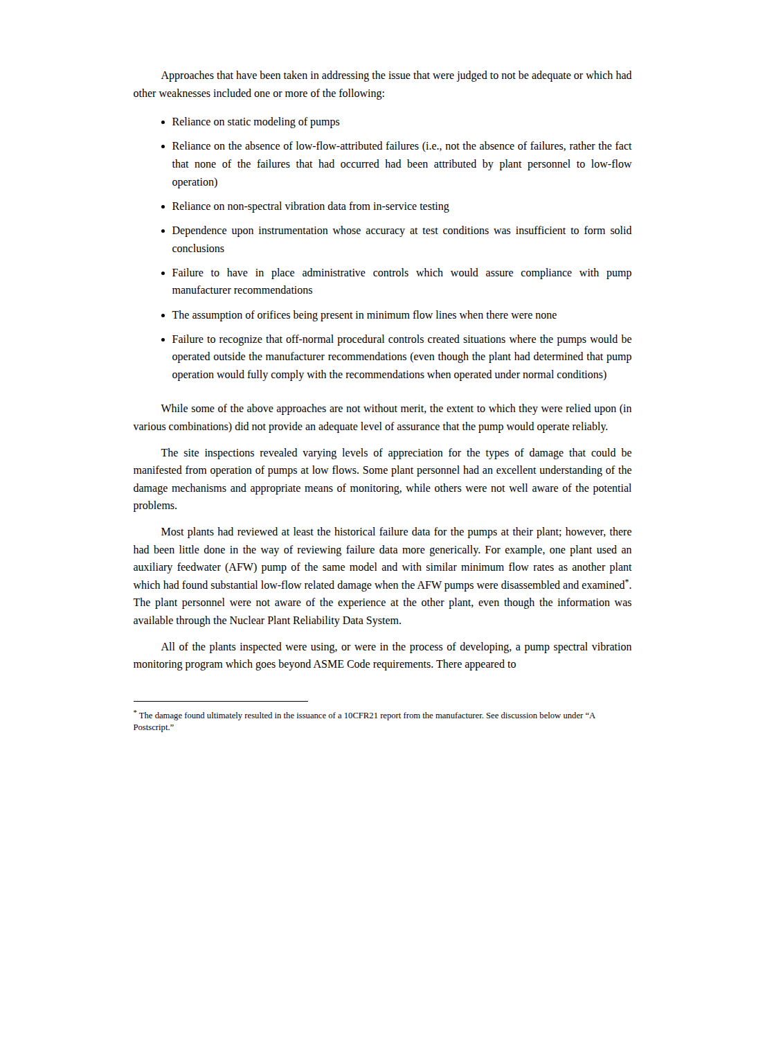Approaches that have been taken in addressing the issue that were judged to not be adequate or which had other weaknesses included one or more of the following:
Reliance on static modeling of pumps
Reliance on the absence of low-flow-attributed failures (i.e., not the absence of failures, rather the fact that none of the failures that had occurred had been attributed by plant personnel to low-flow operation)
Reliance on non-spectral vibration data from in-service testing
Dependence upon instrumentation whose accuracy at test conditions was insufficient to form solid conclusions
Failure to have in place administrative controls which would assure compliance with pump manufacturer recommendations
The assumption of orifices being present in minimum flow lines when there were none
Failure to recognize that off-normal procedural controls created situations where the pumps would be operated outside the manufacturer recommendations (even though the plant had determined that pump operation would fully comply with the recommendations when operated under normal conditions)
While some of the above approaches are not without merit, the extent to which they were relied upon (in various combinations) did not provide an adequate level of assurance that the pump would operate reliably.
The site inspections revealed varying levels of appreciation for the types of damage that could be manifested from operation of pumps at low flows. Some plant personnel had an excellent understanding of the damage mechanisms and appropriate means of monitoring, while others were not well aware of the potential problems.
Most plants had reviewed at least the historical failure data for the pumps at their plant; however, there had been little done in the way of reviewing failure data more generically. For example, one plant used an auxiliary feedwater (AFW) pump of the same model and with similar minimum flow rates as another plant which had found substantial low-flow related damage when the AFW pumps were disassembled and examined*. The plant personnel were not aware of the experience at the other plant, even though the information was available through the Nuclear Plant Reliability Data System.
All of the plants inspected were using, or were in the process of developing, a pump spectral vibration monitoring program which goes beyond ASME Code requirements. There appeared to
* The damage found ultimately resulted in the issuance of a 10CFR21 report from the manufacturer. See discussion below under “A Postscript.”